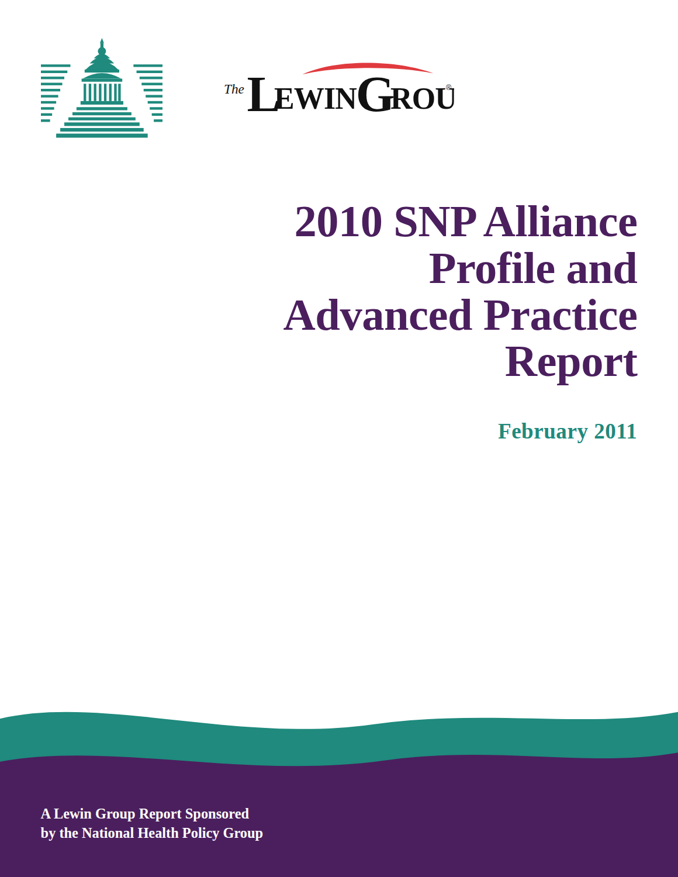The L EWIN G ROUP ®
2010 SNP Alliance Profile and Advanced Practice Report
February 2011
A Lewin Group Report Sponsored
by the National Health Policy Group